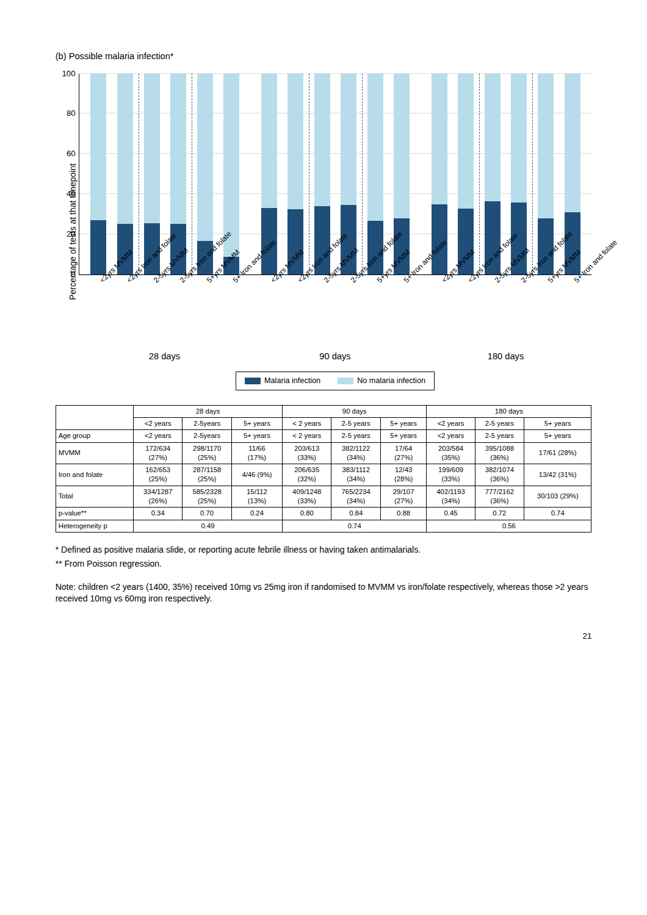(b) Possible malaria infection*
Percentage of tests at that timepoint
100
80
60
40
20
0
<2yrs MVMM
<2yrs Iron and folate
2-5yrs MVMM
2-5yrs Iron and folate
5+yrs MVMM
5+ Iron and folate
<2yrs MVMM
<2yrs Iron and folate
2-5yrs MVMM
2-5yrs Iron and folate
5+yrs MVMM
5+ Iron and folate
<2yrs MVMM
<2yrs Iron and folate
2-5yrs MVMM
2-5yrs Iron and folate
5+yrs MVMM
5+ Iron and folate
28 days
90 days
180 days
Malaria infection No malaria infection
| | 28 days | 90 days | 180 days |
| --- | --- | --- | --- |
| <2 years | 2-5years | 5+ years | < 2 years | 2-5 years | 5+ years | <2 years | 2-5 years | 5+ years |
| Age group | <2 years | 2-5years | 5+ years | < 2 years | 2-5 years | 5+ years | <2 years | 2-5 years | 5+ years |
| MVMM | 172/634 (27%) | 298/1170 (25%) | 11/66 (17%) | 203/613 (33%) | 382/1122 (34%) | 17/64 (27%) | 203/584 (35%) | 395/1088 (36%) | 17/61 (28%) |
| Iron and folate | 162/653 (25%) | 287/1158 (25%) | 4/46 (9%) | 206/635 (32%) | 383/1112 (34%) | 12/43 (28%) | 199/609 (33%) | 382/1074 (36%) | 13/42 (31%) |
| Total | 334/1287 (26%) | 585/2328 (25%) | 15/112 (13%) | 409/1248 (33%) | 765/2234 (34%) | 29/107 (27%) | 402/1193 (34%) | 777/2162 (36%) | 30/103 (29%) |
| p-value** | 0.34 | 0.70 | 0.24 | 0.80 | 0.84 | 0.88 | 0.45 | 0.72 | 0.74 |
| Heterogeneity p | 0.49 | 0.74 | 0.56 |
* Defined as positive malaria slide, or reporting acute febrile illness or having taken antimalarials.
** From Poisson regression.
Note: children <2 years (1400, 35%) received 10mg vs 25mg iron if randomised to MVMM vs iron/folate respectively, whereas those >2 years received 10mg vs 60mg iron respectively.
21